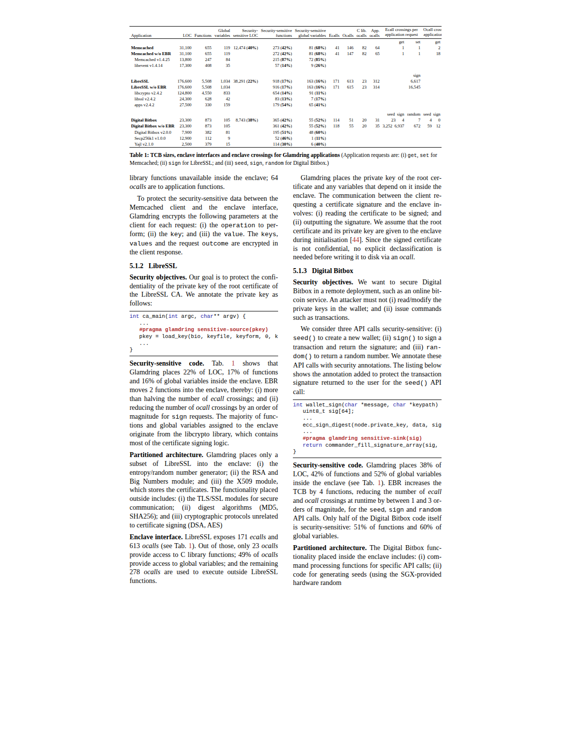| Application | LOC | Functions | Global variables | Security- sensitive LOC | Security-sensitive functions | Security-sensitive global variables | Ecalls | Ocalls | C lib. ocalls | App. ocalls | Ecall crossings per application request | Ocall crossings per application request |
| --- | --- | --- | --- | --- | --- | --- | --- | --- | --- | --- | --- | --- |
| | | | | | | | | | | | get | set | get | set |
| Memcached | 31,100 | 655 | 119 | 12,474 ( 40% ) | 273 ( 42% ) | 81 ( 68% ) | 41 | 146 | 82 | 64 | 1 | 1 | 2 | 2 |
| Memcached w/o EBR | 31,100 | 655 | 119 | | 272 ( 42% ) | 81 ( 68% ) | 41 | 147 | 82 | 65 | 1 | 1 | 18 | 34 |
| Memcached v1.4.25 | 13,800 | 247 | 84 | | 215 ( 87% ) | 72 ( 85% ) | | | | | | | | |
| libevent v1.4.14 | 17,300 | 408 | 35 | | 57 ( 14% ) | 9 ( 26% ) | | | | | | | | |
| | | | | | | | | | | | | sign | | sign |
| LibreSSL | 176,600 | 5,508 | 1,034 | 38,291 ( 22% ) | 918 ( 17% ) | 163 ( 16% ) | 171 | 613 | 23 | 312 | | 6,617 | | 110 |
| LibreSSL w/o EBR | 176,600 | 5,508 | 1,034 | | 916 ( 17% ) | 163 ( 16% ) | 171 | 615 | 23 | 314 | | 16,545 | | 8,235 |
| libcrypto v2.4.2 | 124,800 | 4,550 | 833 | | 654 ( 14% ) | 91 ( 11% ) | | | | | | | | |
| libssl v2.4.2 | 24,300 | 628 | 42 | | 83 ( 13% ) | 7 ( 17% ) | | | | | | | | |
| apps v2.4.2 | 27,500 | 330 | 159 | | 179 ( 54% ) | 65 ( 41% ) | | | | | | | | |
| | | | | | | | | | | | seed sign | random | seed sign | random |
| Digital Bitbox | 23,300 | 873 | 105 | 8,743 ( 38% ) | 365 ( 42% ) | 55 ( 52% ) | 114 | 51 | 20 | 31 | 23 4 | 7 | 4 0 | 0 |
| Digital Bitbox w/o EBR | 23,300 | 873 | 105 | | 361 ( 42% ) | 55 ( 52% ) | 118 | 55 | 20 | 35 | 3,252 6,937 | 672 | 59 12 | 11 |
| Digital Bitbox v2.0.0 | 7,900 | 382 | 81 | | 195 ( 51% ) | 48 ( 60% ) | | | | | | | | |
| Secp256k1 v1.0.0 | 12,900 | 112 | 9 | | 52 ( 46% ) | 1 ( 11% ) | | | | | | | | |
| Yajl v2.1.0 | 2,500 | 379 | 15 | | 114 ( 30% ) | 6 ( 40% ) | | | | | | | | |
Table 1: TCB sizes, enclave interfaces and enclave crossings for Glamdring applications (Application requests are: (i) get, set for Memcached; (ii) sign for LibreSSL; and (iii) seed, sign, random for Digital Bitbox.)
library functions unavailable inside the enclave; 64 ocalls are to application functions.
To protect the security-sensitive data between the Memcached client and the enclave interface, Glamdring encrypts the following parameters at the client for each request: (i) the operation to perform; (ii) the key; and (iii) the value. The keys, values and the request outcome are encrypted in the client response.
5.1.2 LibreSSL
Security objectives. Our goal is to protect the confidentiality of the private key of the root certificate of the LibreSSL CA. We annotate the private key as follows:
int ca_main(int argc, char** argv) {
   ...
   #pragma glamdring sensitive-source(pkey)
   pkey = load_key(bio, keyfile, keyform, 0, key, "...");
   ...
}
Security-sensitive code. Tab. 1 shows that Glamdring places 22% of LOC, 17% of functions and 16% of global variables inside the enclave. EBR moves 2 functions into the enclave, thereby: (i) more than halving the number of ecall crossings; and (ii) reducing the number of ocall crossings by an order of magnitude for sign requests. The majority of functions and global variables assigned to the enclave originate from the libcrypto library, which contains most of the certificate signing logic.
Partitioned architecture. Glamdring places only a subset of LibreSSL into the enclave: (i) the entropy/random number generator; (ii) the RSA and Big Numbers module; and (iii) the X509 module, which stores the certificates. The functionality placed outside includes: (i) the TLS/SSL modules for secure communication; (ii) digest algorithms (MD5, SHA256); and (iii) cryptographic protocols unrelated to certificate signing (DSA, AES)
Enclave interface. LibreSSL exposes 171 ecalls and 613 ocalls (see Tab. 1). Out of those, only 23 ocalls provide access to C library functions; 49% of ocalls provide access to global variables; and the remaining 278 ocalls are used to execute outside LibreSSL functions.
Glamdring places the private key of the root certificate and any variables that depend on it inside the enclave. The communication between the client requesting a certificate signature and the enclave involves: (i) reading the certificate to be signed; and (ii) outputting the signature. We assume that the root certificate and its private key are given to the enclave during initialisation [44]. Since the signed certificate is not confidential, no explicit declassification is needed before writing it to disk via an ocall.
5.1.3 Digital Bitbox
Security objectives. We want to secure Digital Bitbox in a remote deployment, such as an online bitcoin service. An attacker must not (i) read/modify the private keys in the wallet; and (ii) issue commands such as transactions.
We consider three API calls security-sensitive: (i) seed() to create a new wallet; (ii) sign() to sign a transaction and return the signature; and (iii) random() to return a random number. We annotate these API calls with security annotations. The listing below shows the annotation added to protect the transaction signature returned to the user for the seed() API call:
int wallet_sign(char *message, char *keypath) {
   uint8_t sig[64];
   ...
   ecc_sign_digest(node.private_key, data, sig)
   ...
   #pragma glamdring sensitive-sink(sig)
   return commander_fill_signature_array(sig, pub_key);
}
Security-sensitive code. Glamdring places 38% of LOC, 42% of functions and 52% of global variables inside the enclave (see Tab. 1). EBR increases the TCB by 4 functions, reducing the number of ecall and ocall crossings at runtime by between 1 and 3 orders of magnitude, for the seed, sign and random API calls. Only half of the Digital Bitbox code itself is security-sensitive: 51% of functions and 60% of global variables.
Partitioned architecture. The Digital Bitbox functionality placed inside the enclave includes: (i) command processing functions for specific API calls; (ii) code for generating seeds (using the SGX-provided hardware random